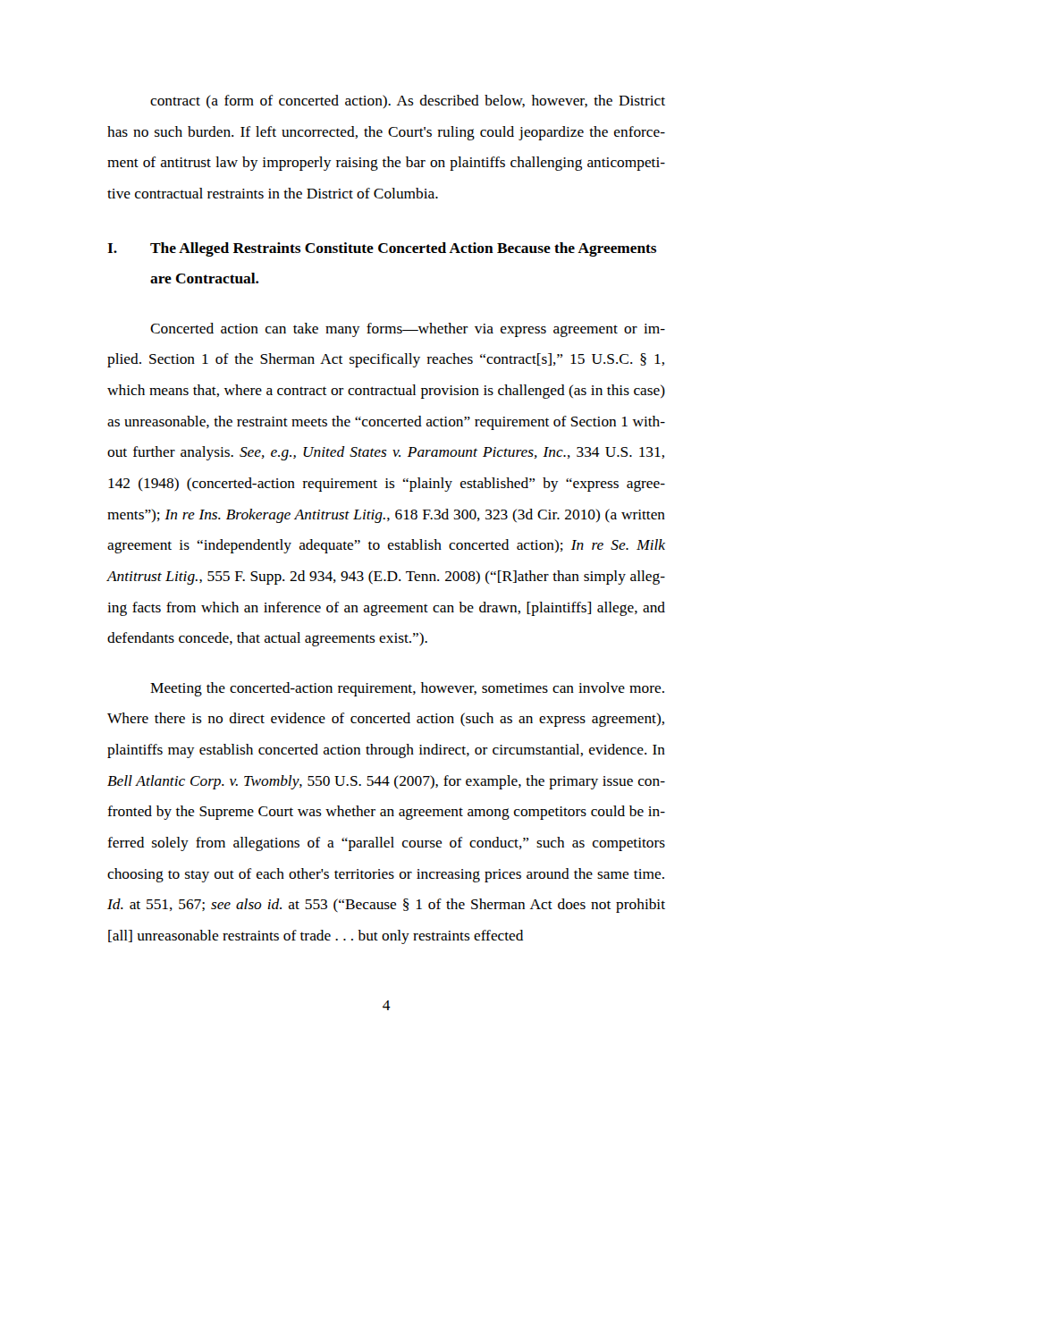contract (a form of concerted action). As described below, however, the District has no such burden. If left uncorrected, the Court's ruling could jeopardize the enforcement of antitrust law by improperly raising the bar on plaintiffs challenging anticompetitive contractual restraints in the District of Columbia.
I. The Alleged Restraints Constitute Concerted Action Because the Agreements are Contractual.
Concerted action can take many forms—whether via express agreement or implied. Section 1 of the Sherman Act specifically reaches “contract[s],” 15 U.S.C. § 1, which means that, where a contract or contractual provision is challenged (as in this case) as unreasonable, the restraint meets the “concerted action” requirement of Section 1 without further analysis. See, e.g., United States v. Paramount Pictures, Inc., 334 U.S. 131, 142 (1948) (concerted-action requirement is “plainly established” by “express agreements”); In re Ins. Brokerage Antitrust Litig., 618 F.3d 300, 323 (3d Cir. 2010) (a written agreement is “independently adequate” to establish concerted action); In re Se. Milk Antitrust Litig., 555 F. Supp. 2d 934, 943 (E.D. Tenn. 2008) (“[R]ather than simply alleging facts from which an inference of an agreement can be drawn, [plaintiffs] allege, and defendants concede, that actual agreements exist.”).
Meeting the concerted-action requirement, however, sometimes can involve more. Where there is no direct evidence of concerted action (such as an express agreement), plaintiffs may establish concerted action through indirect, or circumstantial, evidence. In Bell Atlantic Corp. v. Twombly, 550 U.S. 544 (2007), for example, the primary issue confronted by the Supreme Court was whether an agreement among competitors could be inferred solely from allegations of a “parallel course of conduct,” such as competitors choosing to stay out of each other's territories or increasing prices around the same time. Id. at 551, 567; see also id. at 553 (“Because § 1 of the Sherman Act does not prohibit [all] unreasonable restraints of trade . . . but only restraints effected
4